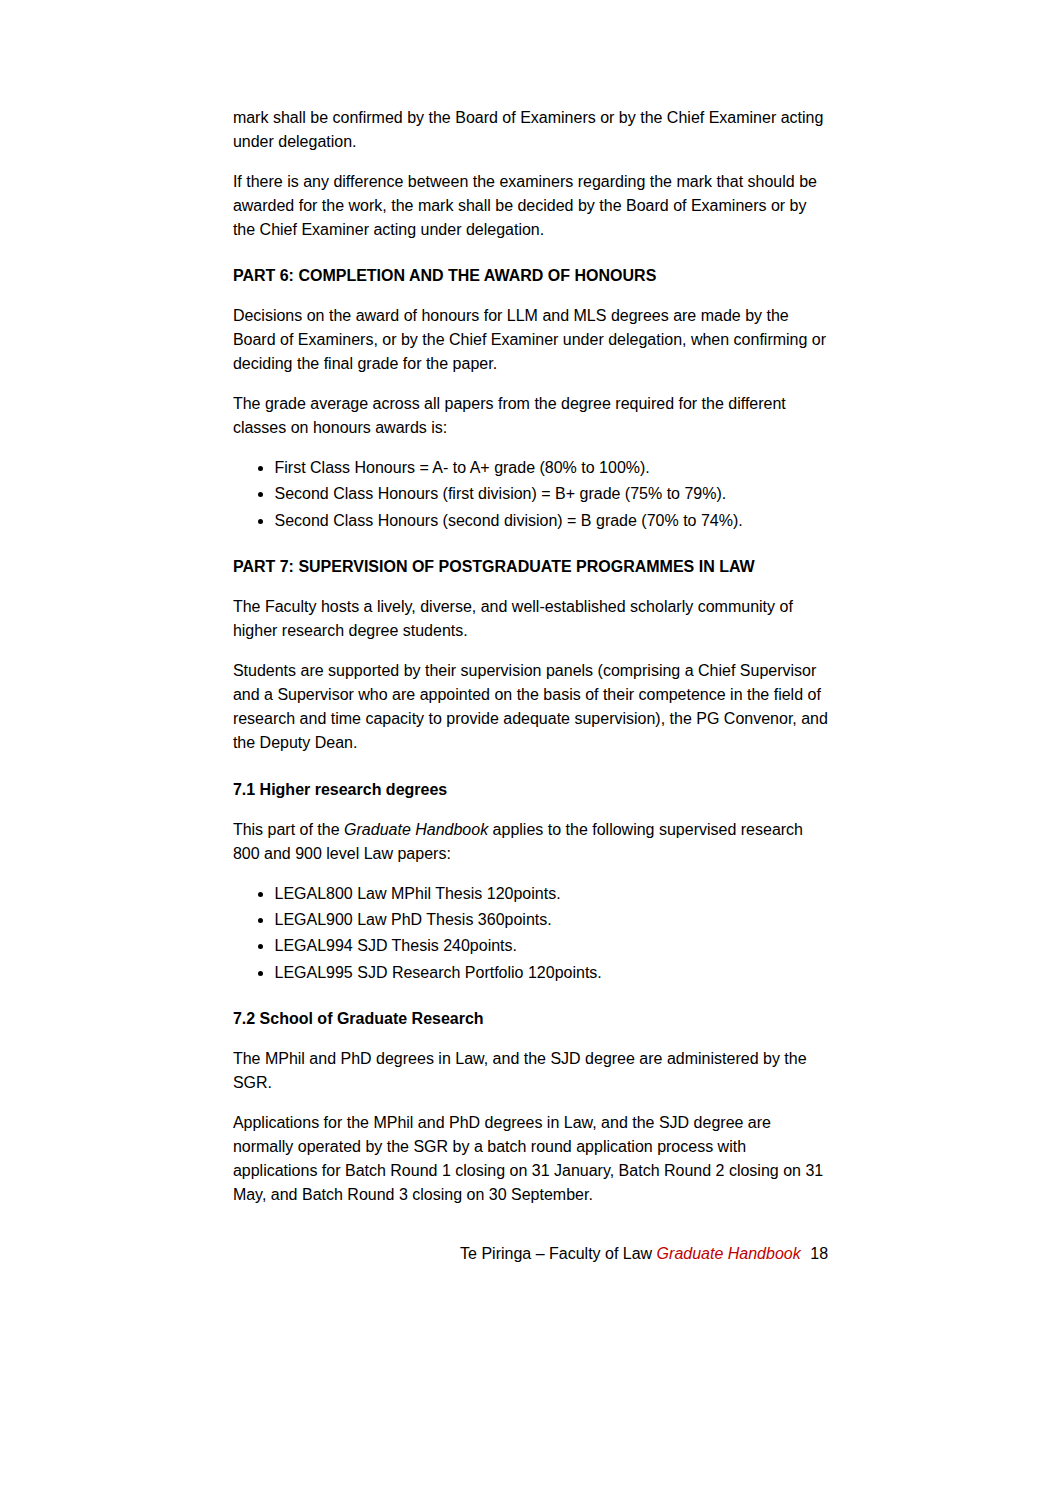mark shall be confirmed by the Board of Examiners or by the Chief Examiner acting under delegation.
If there is any difference between the examiners regarding the mark that should be awarded for the work, the mark shall be decided by the Board of Examiners or by the Chief Examiner acting under delegation.
Part 6: Completion and the Award of Honours
Decisions on the award of honours for LLM and MLS degrees are made by the Board of Examiners, or by the Chief Examiner under delegation, when confirming or deciding the final grade for the paper.
The grade average across all papers from the degree required for the different classes on honours awards is:
First Class Honours = A- to A+ grade (80% to 100%).
Second Class Honours (first division) = B+ grade (75% to 79%).
Second Class Honours (second division) = B grade (70% to 74%).
Part 7: Supervision of Postgraduate Programmes in Law
The Faculty hosts a lively, diverse, and well-established scholarly community of higher research degree students.
Students are supported by their supervision panels (comprising a Chief Supervisor and a Supervisor who are appointed on the basis of their competence in the field of research and time capacity to provide adequate supervision), the PG Convenor, and the Deputy Dean.
7.1 Higher research degrees
This part of the Graduate Handbook applies to the following supervised research 800 and 900 level Law papers:
LEGAL800 Law MPhil Thesis 120points.
LEGAL900 Law PhD Thesis 360points.
LEGAL994 SJD Thesis 240points.
LEGAL995 SJD Research Portfolio 120points.
7.2 School of Graduate Research
The MPhil and PhD degrees in Law, and the SJD degree are administered by the SGR.
Applications for the MPhil and PhD degrees in Law, and the SJD degree are normally operated by the SGR by a batch round application process with applications for Batch Round 1 closing on 31 January, Batch Round 2 closing on 31 May, and Batch Round 3 closing on 30 September.
Te Piringa – Faculty of Law Graduate Handbook 18